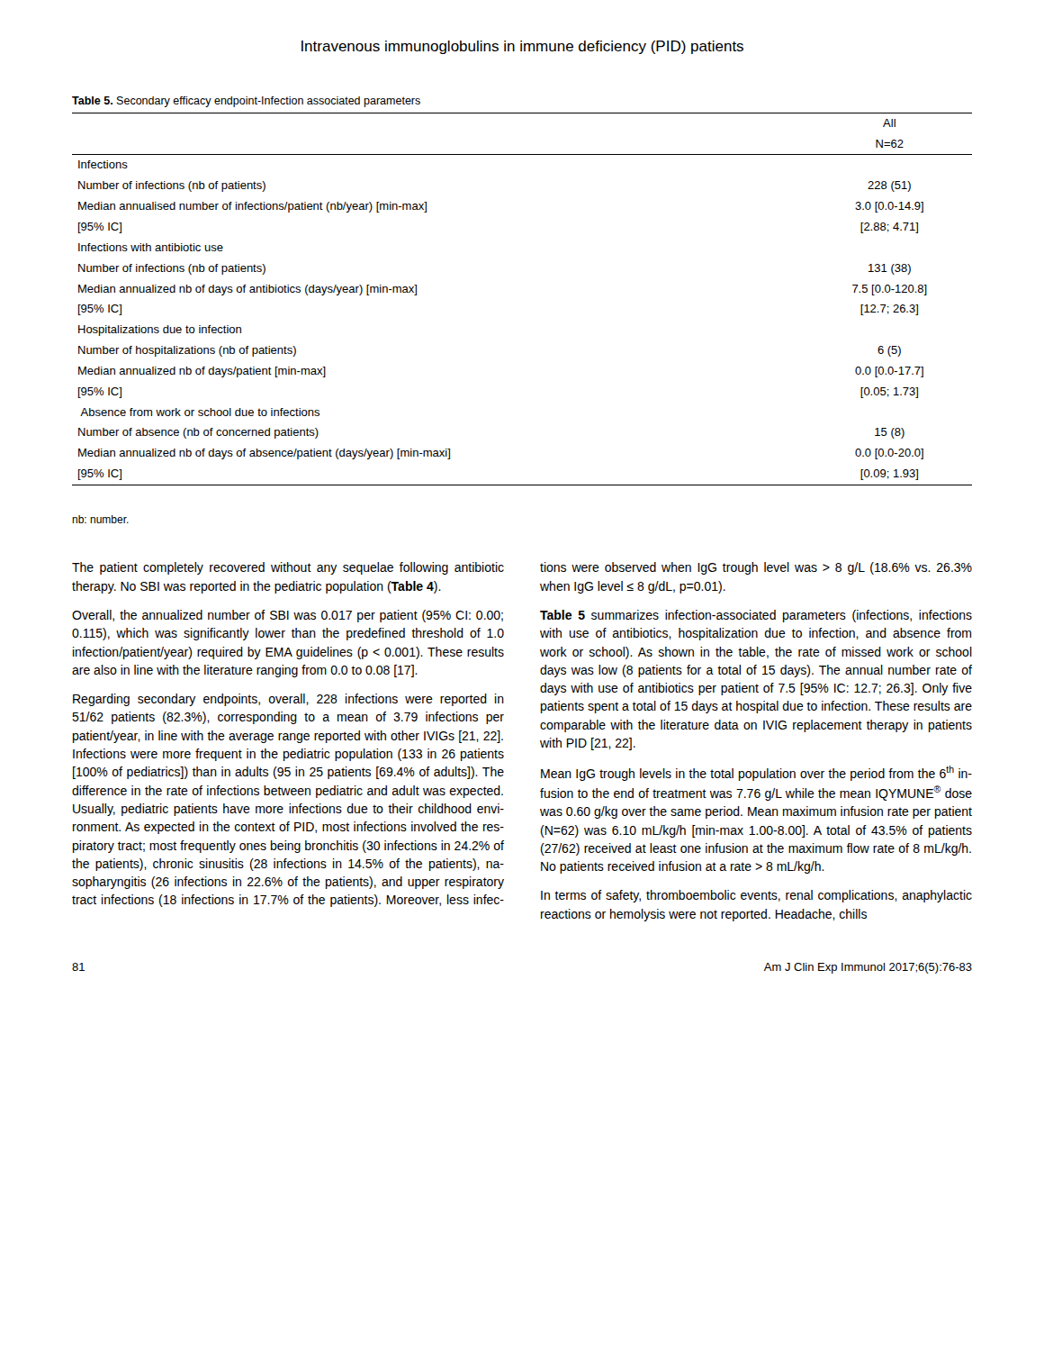Intravenous immunoglobulins in immune deficiency (PID) patients
Table 5. Secondary efficacy endpoint-Infection associated parameters
| | All |
| --- | --- |
| | N=62 |
| Infections | |
| Number of infections (nb of patients) | 228 (51) |
| Median annualised number of infections/patient (nb/year) [min-max] | 3.0 [0.0-14.9] |
| [95% IC] | [2.88; 4.71] |
| Infections with antibiotic use | |
| Number of infections (nb of patients) | 131 (38) |
| Median annualized nb of days of antibiotics (days/year) [min-max] | 7.5 [0.0-120.8] |
| [95% IC] | [12.7; 26.3] |
| Hospitalizations due to infection | |
| Number of hospitalizations (nb of patients) | 6 (5) |
| Median annualized nb of days/patient [min-max] | 0.0 [0.0-17.7] |
| [95% IC] | [0.05; 1.73] |
| Absence from work or school due to infections | |
| Number of absence (nb of concerned patients) | 15 (8) |
| Median annualized nb of days of absence/patient (days/year) [min-maxi] | 0.0 [0.0-20.0] |
| [95% IC] | [0.09; 1.93] |
nb: number.
The patient completely recovered without any sequelae following antibiotic therapy. No SBI was reported in the pediatric population (Table 4).
Overall, the annualized number of SBI was 0.017 per patient (95% CI: 0.00; 0.115), which was significantly lower than the predefined threshold of 1.0 infection/patient/year) required by EMA guidelines (p < 0.001). These results are also in line with the literature ranging from 0.0 to 0.08 [17].
Regarding secondary endpoints, overall, 228 infections were reported in 51/62 patients (82.3%), corresponding to a mean of 3.79 infections per patient/year, in line with the average range reported with other IVIGs [21, 22]. Infections were more frequent in the pediatric population (133 in 26 patients [100% of pediatrics]) than in adults (95 in 25 patients [69.4% of adults]). The difference in the rate of infections between pediatric and adult was expected. Usually, pediatric patients have more infections due to their childhood environment. As expected in the context of PID, most infections involved the respiratory tract; most frequently ones being bronchitis (30 infections in 24.2% of the patients), chronic sinusitis (28 infections in 14.5% of the patients), nasopharyngitis (26 infections in 22.6% of the patients), and upper respiratory tract infections (18 infections in 17.7% of the patients). Moreover, less infections were observed when IgG trough level was > 8 g/L (18.6% vs. 26.3% when IgG level ≤ 8 g/dL, p=0.01).
Table 5 summarizes infection-associated parameters (infections, infections with use of antibiotics, hospitalization due to infection, and absence from work or school). As shown in the table, the rate of missed work or school days was low (8 patients for a total of 15 days). The annual number rate of days with use of antibiotics per patient of 7.5 [95% IC: 12.7; 26.3]. Only five patients spent a total of 15 days at hospital due to infection. These results are comparable with the literature data on IVIG replacement therapy in patients with PID [21, 22].
Mean IgG trough levels in the total population over the period from the 6th infusion to the end of treatment was 7.76 g/L while the mean IQYMUNE® dose was 0.60 g/kg over the same period. Mean maximum infusion rate per patient (N=62) was 6.10 mL/kg/h [min-max 1.00-8.00]. A total of 43.5% of patients (27/62) received at least one infusion at the maximum flow rate of 8 mL/kg/h. No patients received infusion at a rate > 8 mL/kg/h.
In terms of safety, thromboembolic events, renal complications, anaphylactic reactions or hemolysis were not reported. Headache, chills
81 Am J Clin Exp Immunol 2017;6(5):76-83